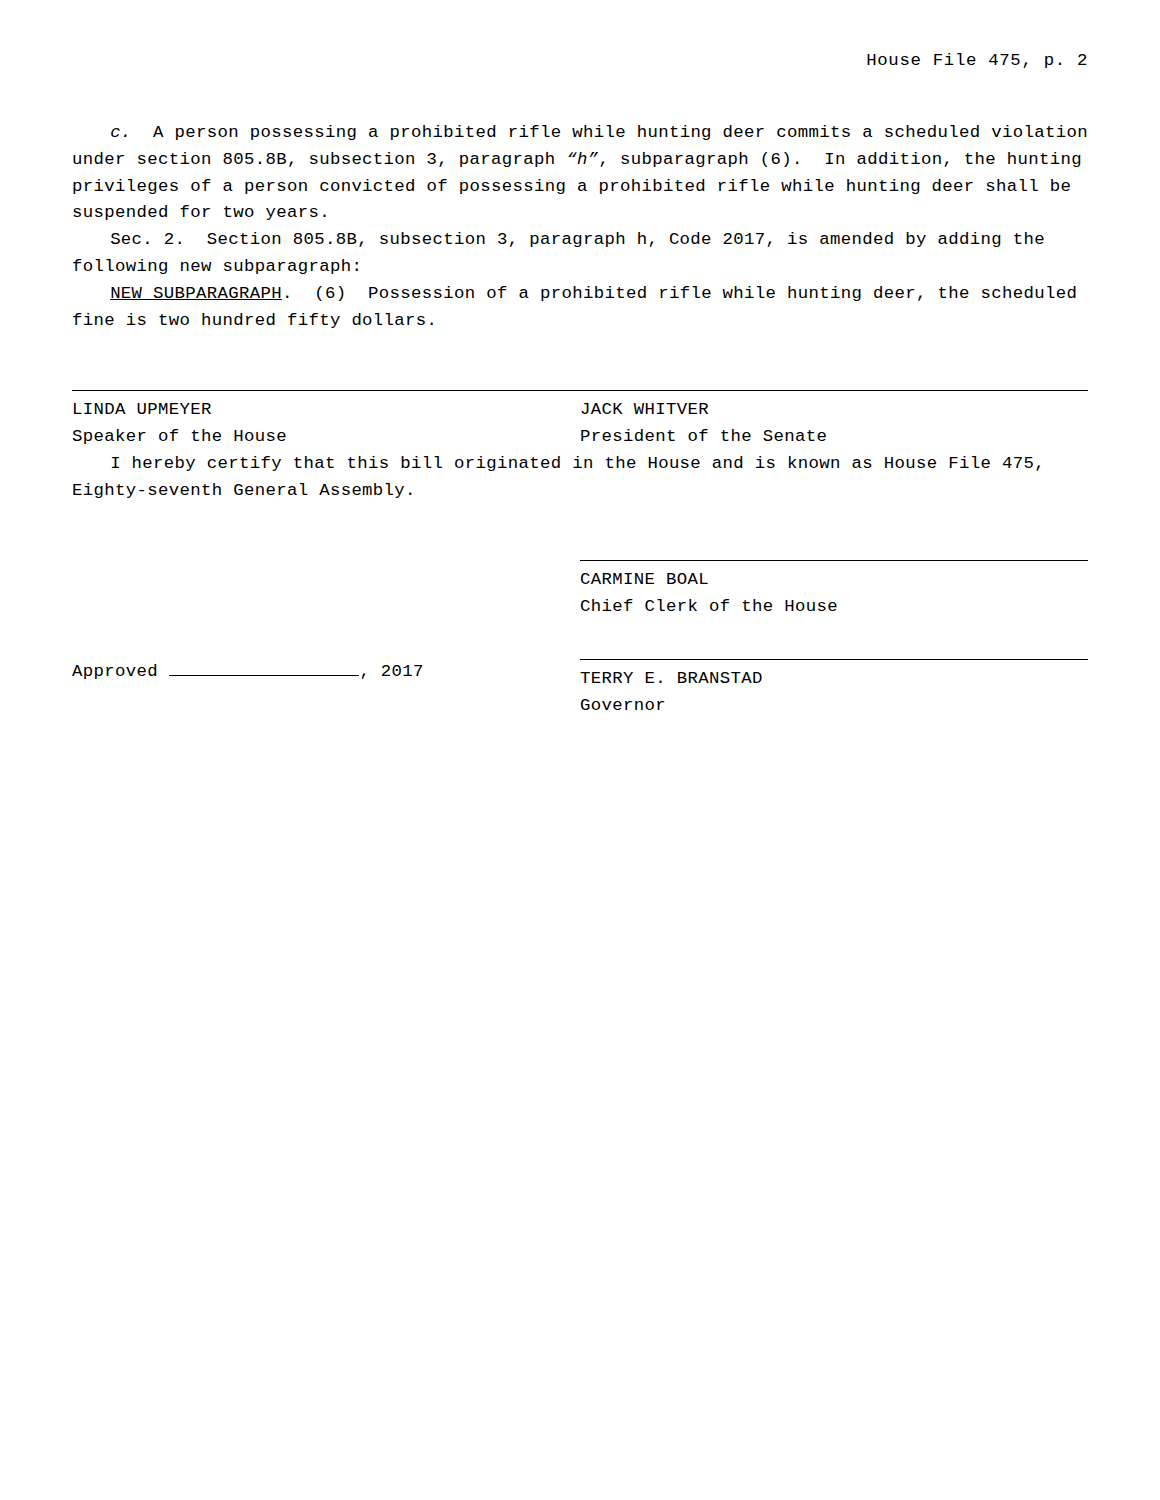House File 475, p. 2
c. A person possessing a prohibited rifle while hunting deer commits a scheduled violation under section 805.8B, subsection 3, paragraph “h”, subparagraph (6). In addition, the hunting privileges of a person convicted of possessing a prohibited rifle while hunting deer shall be suspended for two years.
Sec. 2. Section 805.8B, subsection 3, paragraph h, Code 2017, is amended by adding the following new subparagraph:
NEW SUBPARAGRAPH. (6) Possession of a prohibited rifle while hunting deer, the scheduled fine is two hundred fifty dollars.
| LINDA UPMEYER Speaker of the House | JACK WHITVER President of the Senate |
I hereby certify that this bill originated in the House and is known as House File 475, Eighty-seventh General Assembly.
| | CARMINE BOAL Chief Clerk of the House |
| Approved , 2017 | TERRY E. BRANSTAD Governor |